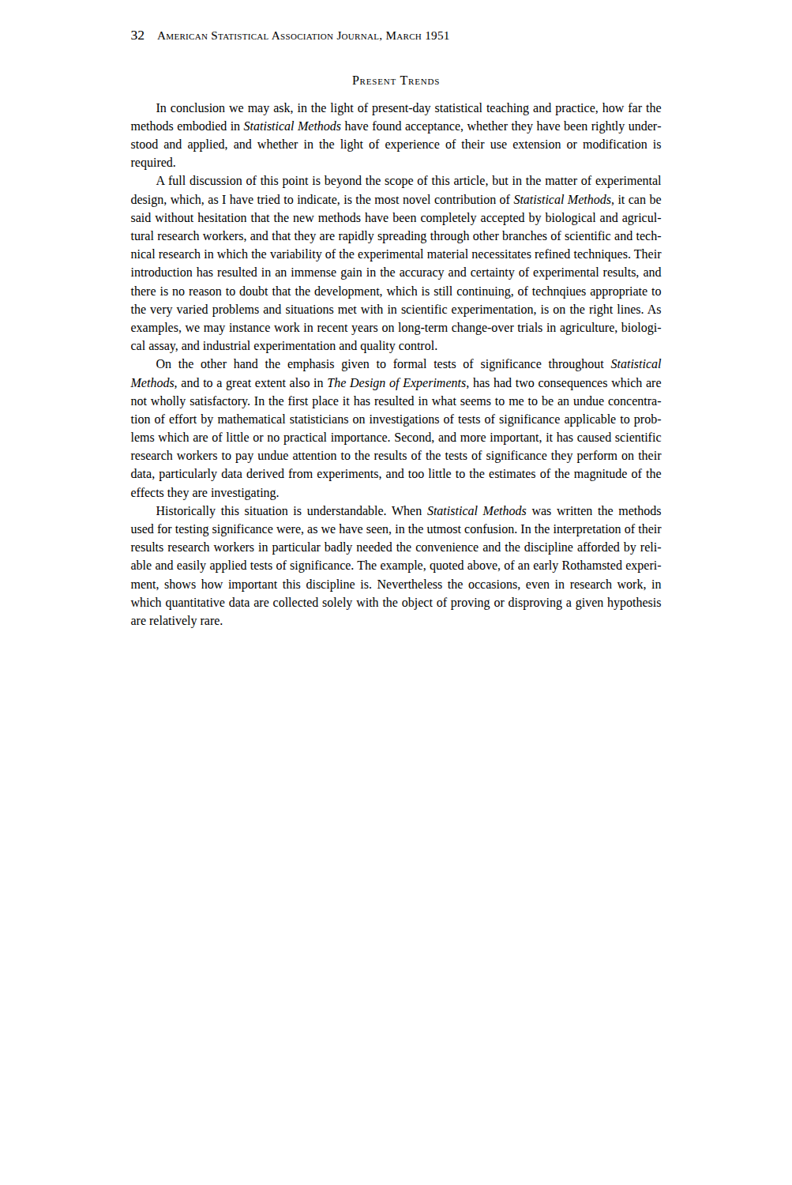32 American Statistical Association Journal, March 1951
Present Trends
In conclusion we may ask, in the light of present-day statistical teaching and practice, how far the methods embodied in Statistical Methods have found acceptance, whether they have been rightly understood and applied, and whether in the light of experience of their use extension or modification is required.
A full discussion of this point is beyond the scope of this article, but in the matter of experimental design, which, as I have tried to indicate, is the most novel contribution of Statistical Methods, it can be said without hesitation that the new methods have been completely accepted by biological and agricultural research workers, and that they are rapidly spreading through other branches of scientific and technical research in which the variability of the experimental material necessitates refined techniques. Their introduction has resulted in an immense gain in the accuracy and certainty of experimental results, and there is no reason to doubt that the development, which is still continuing, of technqiues appropriate to the very varied problems and situations met with in scientific experimentation, is on the right lines. As examples, we may instance work in recent years on long-term change-over trials in agriculture, biological assay, and industrial experimentation and quality control.
On the other hand the emphasis given to formal tests of significance throughout Statistical Methods, and to a great extent also in The Design of Experiments, has had two consequences which are not wholly satisfactory. In the first place it has resulted in what seems to me to be an undue concentration of effort by mathematical statisticians on investigations of tests of significance applicable to problems which are of little or no practical importance. Second, and more important, it has caused scientific research workers to pay undue attention to the results of the tests of significance they perform on their data, particularly data derived from experiments, and too little to the estimates of the magnitude of the effects they are investigating.
Historically this situation is understandable. When Statistical Methods was written the methods used for testing significance were, as we have seen, in the utmost confusion. In the interpretation of their results research workers in particular badly needed the convenience and the discipline afforded by reliable and easily applied tests of significance. The example, quoted above, of an early Rothamsted experiment, shows how important this discipline is. Nevertheless the occasions, even in research work, in which quantitative data are collected solely with the object of proving or disproving a given hypothesis are relatively rare.